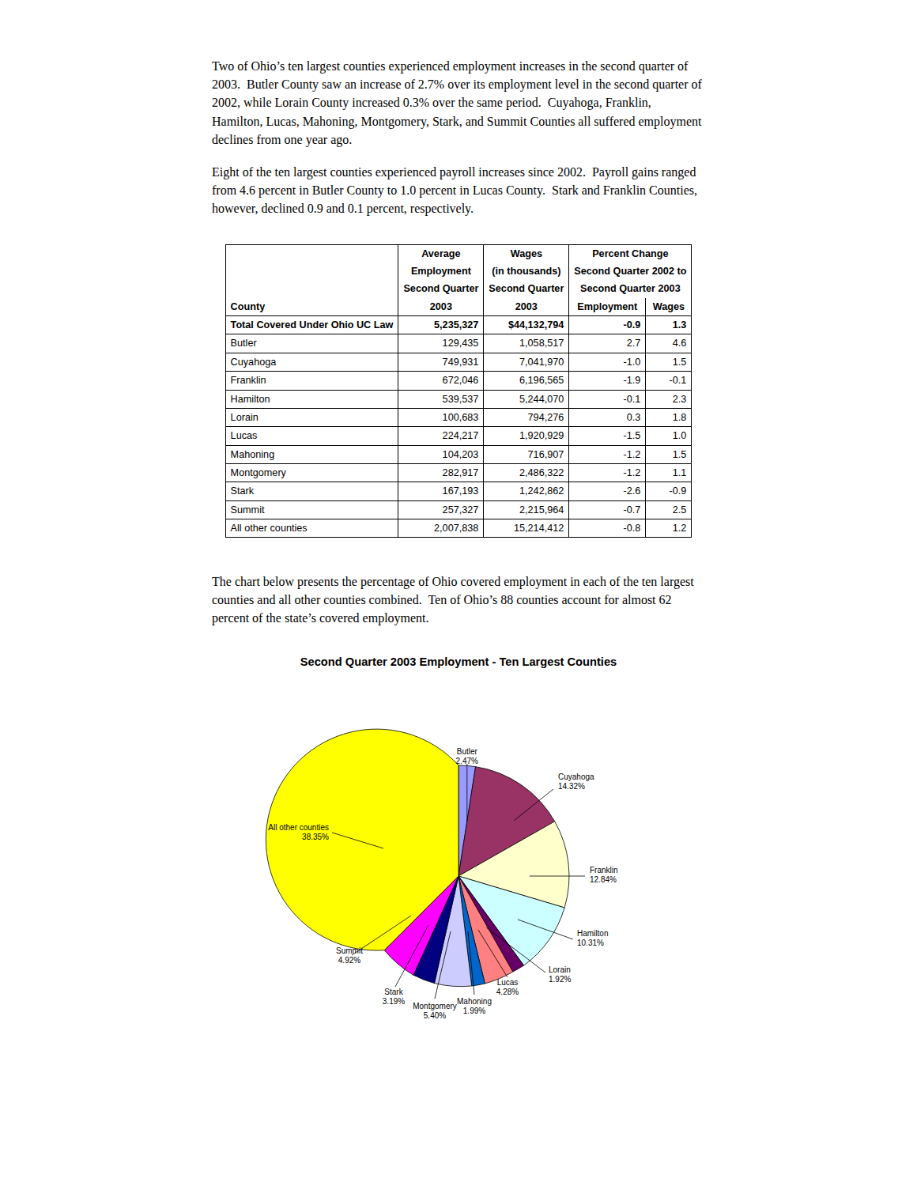Two of Ohio’s ten largest counties experienced employment increases in the second quarter of 2003. Butler County saw an increase of 2.7% over its employment level in the second quarter of 2002, while Lorain County increased 0.3% over the same period. Cuyahoga, Franklin, Hamilton, Lucas, Mahoning, Montgomery, Stark, and Summit Counties all suffered employment declines from one year ago.
Eight of the ten largest counties experienced payroll increases since 2002. Payroll gains ranged from 4.6 percent in Butler County to 1.0 percent in Lucas County. Stark and Franklin Counties, however, declined 0.9 and 0.1 percent, respectively.
| | Average | Wages | Percent Change |
| --- | --- | --- | --- |
| Employment | (in thousands) | Second Quarter 2002 to |
| Second Quarter | Second Quarter | Second Quarter 2003 |
| County | 2003 | 2003 | Employment | Wages |
| Total Covered Under Ohio UC Law | 5,235,327 | $44,132,794 | -0.9 | 1.3 |
| Butler | 129,435 | 1,058,517 | 2.7 | 4.6 |
| Cuyahoga | 749,931 | 7,041,970 | -1.0 | 1.5 |
| Franklin | 672,046 | 6,196,565 | -1.9 | -0.1 |
| Hamilton | 539,537 | 5,244,070 | -0.1 | 2.3 |
| Lorain | 100,683 | 794,276 | 0.3 | 1.8 |
| Lucas | 224,217 | 1,920,929 | -1.5 | 1.0 |
| Mahoning | 104,203 | 716,907 | -1.2 | 1.5 |
| Montgomery | 282,917 | 2,486,322 | -1.2 | 1.1 |
| Stark | 167,193 | 1,242,862 | -2.6 | -0.9 |
| Summit | 257,327 | 2,215,964 | -0.7 | 2.5 |
| All other counties | 2,007,838 | 15,214,412 | -0.8 | 1.2 |
The chart below presents the percentage of Ohio covered employment in each of the ten largest counties and all other counties combined. Ten of Ohio’s 88 counties account for almost 62 percent of the state’s covered employment.
Second Quarter 2003 Employment - Ten Largest Counties
Pie: center (310,250), r=140. Start at 12 o'clock, clockwise. Order: Butler 2.47, Cuyahoga 14.32, Franklin 12.84, Hamilton 10.31, Lorain 1.92, Lucas 4.28, Mahoning 1.99, Montgomery 5.40, Stark 3.19, Summit 4.92, All other 38.35 Butler 2.47% Cuyahoga 14.32% Franklin 12.84% Hamilton 10.31% Lorain 1.92% Lucas 4.28% Mahoning 1.99% Montgomery 5.40% Stark 3.19% Summit 4.92% All other counties 38.35%